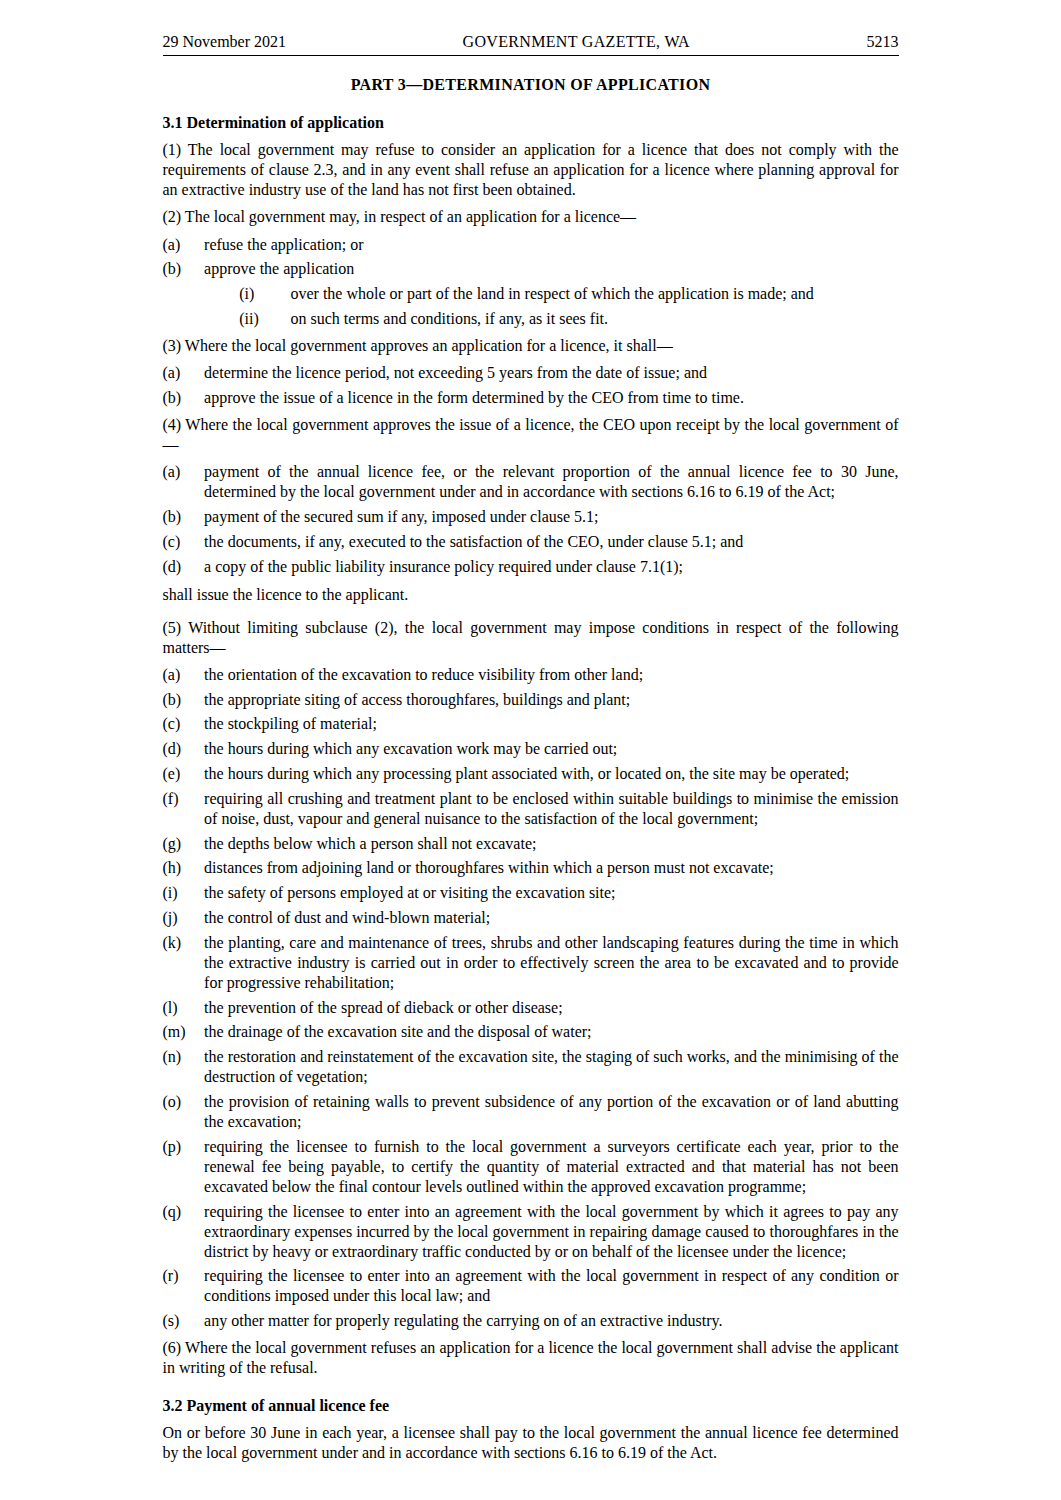29 November 2021 GOVERNMENT GAZETTE, WA 5213
PART 3—DETERMINATION OF APPLICATION
3.1 Determination of application
(1) The local government may refuse to consider an application for a licence that does not comply with the requirements of clause 2.3, and in any event shall refuse an application for a licence where planning approval for an extractive industry use of the land has not first been obtained.
(2) The local government may, in respect of an application for a licence—
(a) refuse the application; or
(b) approve the application
(i) over the whole or part of the land in respect of which the application is made; and
(ii) on such terms and conditions, if any, as it sees fit.
(3) Where the local government approves an application for a licence, it shall—
(a) determine the licence period, not exceeding 5 years from the date of issue; and
(b) approve the issue of a licence in the form determined by the CEO from time to time.
(4) Where the local government approves the issue of a licence, the CEO upon receipt by the local government of—
(a) payment of the annual licence fee, or the relevant proportion of the annual licence fee to 30 June, determined by the local government under and in accordance with sections 6.16 to 6.19 of the Act;
(b) payment of the secured sum if any, imposed under clause 5.1;
(c) the documents, if any, executed to the satisfaction of the CEO, under clause 5.1; and
(d) a copy of the public liability insurance policy required under clause 7.1(1);
shall issue the licence to the applicant.
(5) Without limiting subclause (2), the local government may impose conditions in respect of the following matters—
(a) the orientation of the excavation to reduce visibility from other land;
(b) the appropriate siting of access thoroughfares, buildings and plant;
(c) the stockpiling of material;
(d) the hours during which any excavation work may be carried out;
(e) the hours during which any processing plant associated with, or located on, the site may be operated;
(f) requiring all crushing and treatment plant to be enclosed within suitable buildings to minimise the emission of noise, dust, vapour and general nuisance to the satisfaction of the local government;
(g) the depths below which a person shall not excavate;
(h) distances from adjoining land or thoroughfares within which a person must not excavate;
(i) the safety of persons employed at or visiting the excavation site;
(j) the control of dust and wind-blown material;
(k) the planting, care and maintenance of trees, shrubs and other landscaping features during the time in which the extractive industry is carried out in order to effectively screen the area to be excavated and to provide for progressive rehabilitation;
(l) the prevention of the spread of dieback or other disease;
(m) the drainage of the excavation site and the disposal of water;
(n) the restoration and reinstatement of the excavation site, the staging of such works, and the minimising of the destruction of vegetation;
(o) the provision of retaining walls to prevent subsidence of any portion of the excavation or of land abutting the excavation;
(p) requiring the licensee to furnish to the local government a surveyors certificate each year, prior to the renewal fee being payable, to certify the quantity of material extracted and that material has not been excavated below the final contour levels outlined within the approved excavation programme;
(q) requiring the licensee to enter into an agreement with the local government by which it agrees to pay any extraordinary expenses incurred by the local government in repairing damage caused to thoroughfares in the district by heavy or extraordinary traffic conducted by or on behalf of the licensee under the licence;
(r) requiring the licensee to enter into an agreement with the local government in respect of any condition or conditions imposed under this local law; and
(s) any other matter for properly regulating the carrying on of an extractive industry.
(6) Where the local government refuses an application for a licence the local government shall advise the applicant in writing of the refusal.
3.2 Payment of annual licence fee
On or before 30 June in each year, a licensee shall pay to the local government the annual licence fee determined by the local government under and in accordance with sections 6.16 to 6.19 of the Act.